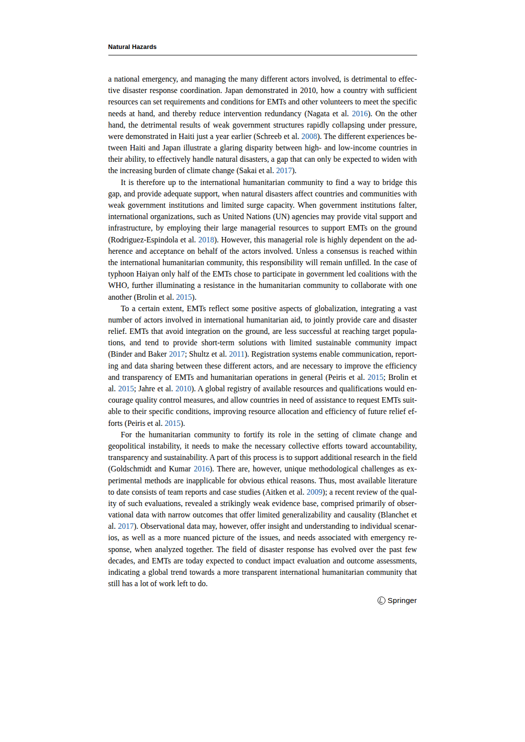Natural Hazards
a national emergency, and managing the many different actors involved, is detrimental to effective disaster response coordination. Japan demonstrated in 2010, how a country with sufficient resources can set requirements and conditions for EMTs and other volunteers to meet the specific needs at hand, and thereby reduce intervention redundancy (Nagata et al. 2016). On the other hand, the detrimental results of weak government structures rapidly collapsing under pressure, were demonstrated in Haiti just a year earlier (Schreeb et al. 2008). The different experiences between Haiti and Japan illustrate a glaring disparity between high- and low-income countries in their ability, to effectively handle natural disasters, a gap that can only be expected to widen with the increasing burden of climate change (Sakai et al. 2017).
It is therefore up to the international humanitarian community to find a way to bridge this gap, and provide adequate support, when natural disasters affect countries and communities with weak government institutions and limited surge capacity. When government institutions falter, international organizations, such as United Nations (UN) agencies may provide vital support and infrastructure, by employing their large managerial resources to support EMTs on the ground (Rodriguez-Espindola et al. 2018). However, this managerial role is highly dependent on the adherence and acceptance on behalf of the actors involved. Unless a consensus is reached within the international humanitarian community, this responsibility will remain unfilled. In the case of typhoon Haiyan only half of the EMTs chose to participate in government led coalitions with the WHO, further illuminating a resistance in the humanitarian community to collaborate with one another (Brolin et al. 2015).
To a certain extent, EMTs reflect some positive aspects of globalization, integrating a vast number of actors involved in international humanitarian aid, to jointly provide care and disaster relief. EMTs that avoid integration on the ground, are less successful at reaching target populations, and tend to provide short-term solutions with limited sustainable community impact (Binder and Baker 2017; Shultz et al. 2011). Registration systems enable communication, reporting and data sharing between these different actors, and are necessary to improve the efficiency and transparency of EMTs and humanitarian operations in general (Peiris et al. 2015; Brolin et al. 2015; Jahre et al. 2010). A global registry of available resources and qualifications would encourage quality control measures, and allow countries in need of assistance to request EMTs suitable to their specific conditions, improving resource allocation and efficiency of future relief efforts (Peiris et al. 2015).
For the humanitarian community to fortify its role in the setting of climate change and geopolitical instability, it needs to make the necessary collective efforts toward accountability, transparency and sustainability. A part of this process is to support additional research in the field (Goldschmidt and Kumar 2016). There are, however, unique methodological challenges as experimental methods are inapplicable for obvious ethical reasons. Thus, most available literature to date consists of team reports and case studies (Aitken et al. 2009); a recent review of the quality of such evaluations, revealed a strikingly weak evidence base, comprised primarily of observational data with narrow outcomes that offer limited generalizability and causality (Blanchet et al. 2017). Observational data may, however, offer insight and understanding to individual scenarios, as well as a more nuanced picture of the issues, and needs associated with emergency response, when analyzed together. The field of disaster response has evolved over the past few decades, and EMTs are today expected to conduct impact evaluation and outcome assessments, indicating a global trend towards a more transparent international humanitarian community that still has a lot of work left to do.
Springer